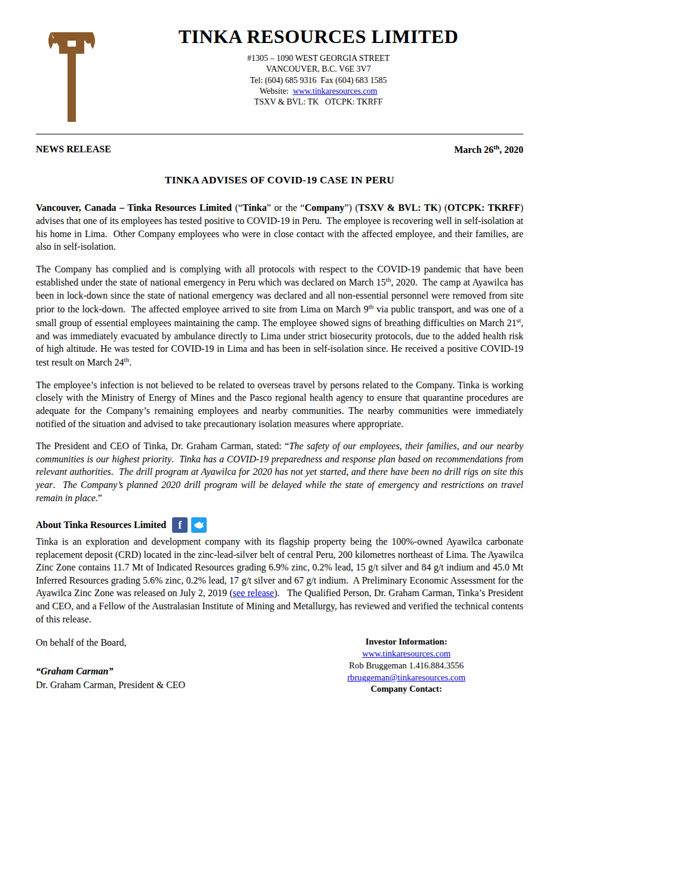TINKA RESOURCES LIMITED
#1305 – 1090 WEST GEORGIA STREET
VANCOUVER, B.C. V6E 3V7
Tel: (604) 685 9316 Fax (604) 683 1585
Website: www.tinkaresources.com
TSXV & BVL: TK OTCPK: TKRFF
NEWS RELEASE March 26th, 2020
TINKA ADVISES OF COVID-19 CASE IN PERU
Vancouver, Canada – Tinka Resources Limited (“Tinka” or the “Company”) (TSXV & BVL: TK) (OTCPK: TKRFF) advises that one of its employees has tested positive to COVID-19 in Peru. The employee is recovering well in self-isolation at his home in Lima. Other Company employees who were in close contact with the affected employee, and their families, are also in self-isolation.
The Company has complied and is complying with all protocols with respect to the COVID-19 pandemic that have been established under the state of national emergency in Peru which was declared on March 15th, 2020. The camp at Ayawilca has been in lock-down since the state of national emergency was declared and all non-essential personnel were removed from site prior to the lock-down. The affected employee arrived to site from Lima on March 9th via public transport, and was one of a small group of essential employees maintaining the camp. The employee showed signs of breathing difficulties on March 21st, and was immediately evacuated by ambulance directly to Lima under strict biosecurity protocols, due to the added health risk of high altitude. He was tested for COVID-19 in Lima and has been in self-isolation since. He received a positive COVID-19 test result on March 24th.
The employee’s infection is not believed to be related to overseas travel by persons related to the Company. Tinka is working closely with the Ministry of Energy of Mines and the Pasco regional health agency to ensure that quarantine procedures are adequate for the Company’s remaining employees and nearby communities. The nearby communities were immediately notified of the situation and advised to take precautionary isolation measures where appropriate.
The President and CEO of Tinka, Dr. Graham Carman, stated: “The safety of our employees, their families, and our nearby communities is our highest priority. Tinka has a COVID-19 preparedness and response plan based on recommendations from relevant authorities. The drill program at Ayawilca for 2020 has not yet started, and there have been no drill rigs on site this year. The Company’s planned 2020 drill program will be delayed while the state of emergency and restrictions on travel remain in place.”
About Tinka Resources Limited f
Tinka is an exploration and development company with its flagship property being the 100%-owned Ayawilca carbonate replacement deposit (CRD) located in the zinc-lead-silver belt of central Peru, 200 kilometres northeast of Lima. The Ayawilca Zinc Zone contains 11.7 Mt of Indicated Resources grading 6.9% zinc, 0.2% lead, 15 g/t silver and 84 g/t indium and 45.0 Mt Inferred Resources grading 5.6% zinc, 0.2% lead, 17 g/t silver and 67 g/t indium. A Preliminary Economic Assessment for the Ayawilca Zinc Zone was released on July 2, 2019 (see release). The Qualified Person, Dr. Graham Carman, Tinka’s President and CEO, and a Fellow of the Australasian Institute of Mining and Metallurgy, has reviewed and verified the technical contents of this release.
| On behalf of the Board, “ Graham Carman ” Dr. Graham Carman, President & CEO | Investor Information: www.tinkaresources.com Rob Bruggeman 1.416.884.3556 rbruggeman@tinkaresources.com Company Contact: |